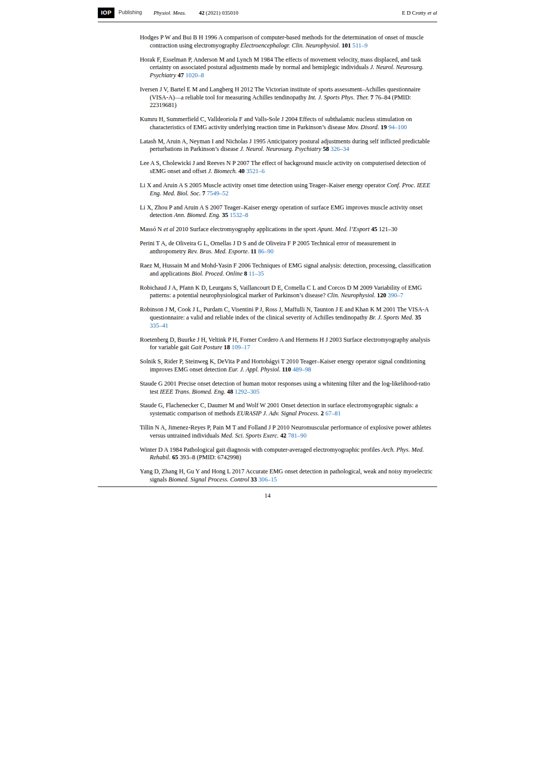IOP Publishing Physiol. Meas. 42 (2021) 035010
E D Crotty et al
Hodges P W and Bui B H 1996 A comparison of computer-based methods for the determination of onset of muscle contraction using electromyography Electroencephalogr. Clin. Neurophysiol. 101 511–9
Horak F, Esselman P, Anderson M and Lynch M 1984 The effects of movement velocity, mass displaced, and task certainty on associated postural adjustments made by normal and hemiplegic individuals J. Neurol. Neurosurg. Psychiatry 47 1020–8
Iversen J V, Bartel E M and Langberg H 2012 The Victorian institute of sports assessment–Achilles questionnaire (VISA-A)—a reliable tool for measuring Achilles tendinopathy Int. J. Sports Phys. Ther. 7 76–84 (PMID: 22319681)
Kumru H, Summerfield C, Valldeoriola F and Valls-Sole J 2004 Effects of subthalamic nucleus stimulation on characteristics of EMG activity underlying reaction time in Parkinson’s disease Mov. Disord. 19 94–100
Latash M, Aruin A, Neyman I and Nicholas J 1995 Anticipatory postural adjustments during self inflicted predictable perturbations in Parkinson’s disease J. Neurol. Neurosurg. Psychiatry 58 326–34
Lee A S, Cholewicki J and Reeves N P 2007 The effect of background muscle activity on computerised detection of sEMG onset and offset J. Biomech. 40 3521–6
Li X and Aruin A S 2005 Muscle activity onset time detection using Teager–Kaiser energy operator Conf. Proc. IEEE Eng. Med. Biol. Soc. 7 7549–52
Li X, Zhou P and Aruin A S 2007 Teager–Kaiser energy operation of surface EMG improves muscle activity onset detection Ann. Biomed. Eng. 35 1532–8
Massó N et al 2010 Surface electromyography applications in the sport Apunt. Med. l’Esport 45 121–30
Perini T A, de Oliveira G L, Ornellas J D S and de Oliveira F P 2005 Technical error of measurement in anthropometry Rev. Bras. Med. Esporte. 11 86–90
Raez M, Hussain M and Mohd-Yasin F 2006 Techniques of EMG signal analysis: detection, processing, classification and applications Biol. Proced. Online 8 11–35
Robichaud J A, Pfann K D, Leurgans S, Vaillancourt D E, Comella C L and Corcos D M 2009 Variability of EMG patterns: a potential neurophysiological marker of Parkinson’s disease? Clin. Neurophysiol. 120 390–7
Robinson J M, Cook J L, Purdam C, Visentini P J, Ross J, Maffulli N, Taunton J E and Khan K M 2001 The VISA-A questionnaire: a valid and reliable index of the clinical severity of Achilles tendinopathy Br. J. Sports Med. 35 335–41
Roetenberg D, Buurke J H, Veltink P H, Forner Cordero A and Hermens H J 2003 Surface electromyography analysis for variable gait Gait Posture 18 109–17
Solnik S, Rider P, Steinweg K, DeVita P and Hortobágyi T 2010 Teager–Kaiser energy operator signal conditioning improves EMG onset detection Eur. J. Appl. Physiol. 110 489–98
Staude G 2001 Precise onset detection of human motor responses using a whitening filter and the log-likelihood-ratio test IEEE Trans. Biomed. Eng. 48 1292–305
Staude G, Flachenecker C, Daumer M and Wolf W 2001 Onset detection in surface electromyographic signals: a systematic comparison of methods EURASIP J. Adv. Signal Process. 2 67–81
Tillin N A, Jimenez-Reyes P, Pain M T and Folland J P 2010 Neuromuscular performance of explosive power athletes versus untrained individuals Med. Sci. Sports Exerc. 42 781–90
Winter D A 1984 Pathological gait diagnosis with computer-averaged electromyographic profiles Arch. Phys. Med. Rehabil. 65 393–8 (PMID: 6742998)
Yang D, Zhang H, Gu Y and Hong L 2017 Accurate EMG onset detection in pathological, weak and noisy myoelectric signals Biomed. Signal Process. Control 33 306–15
14